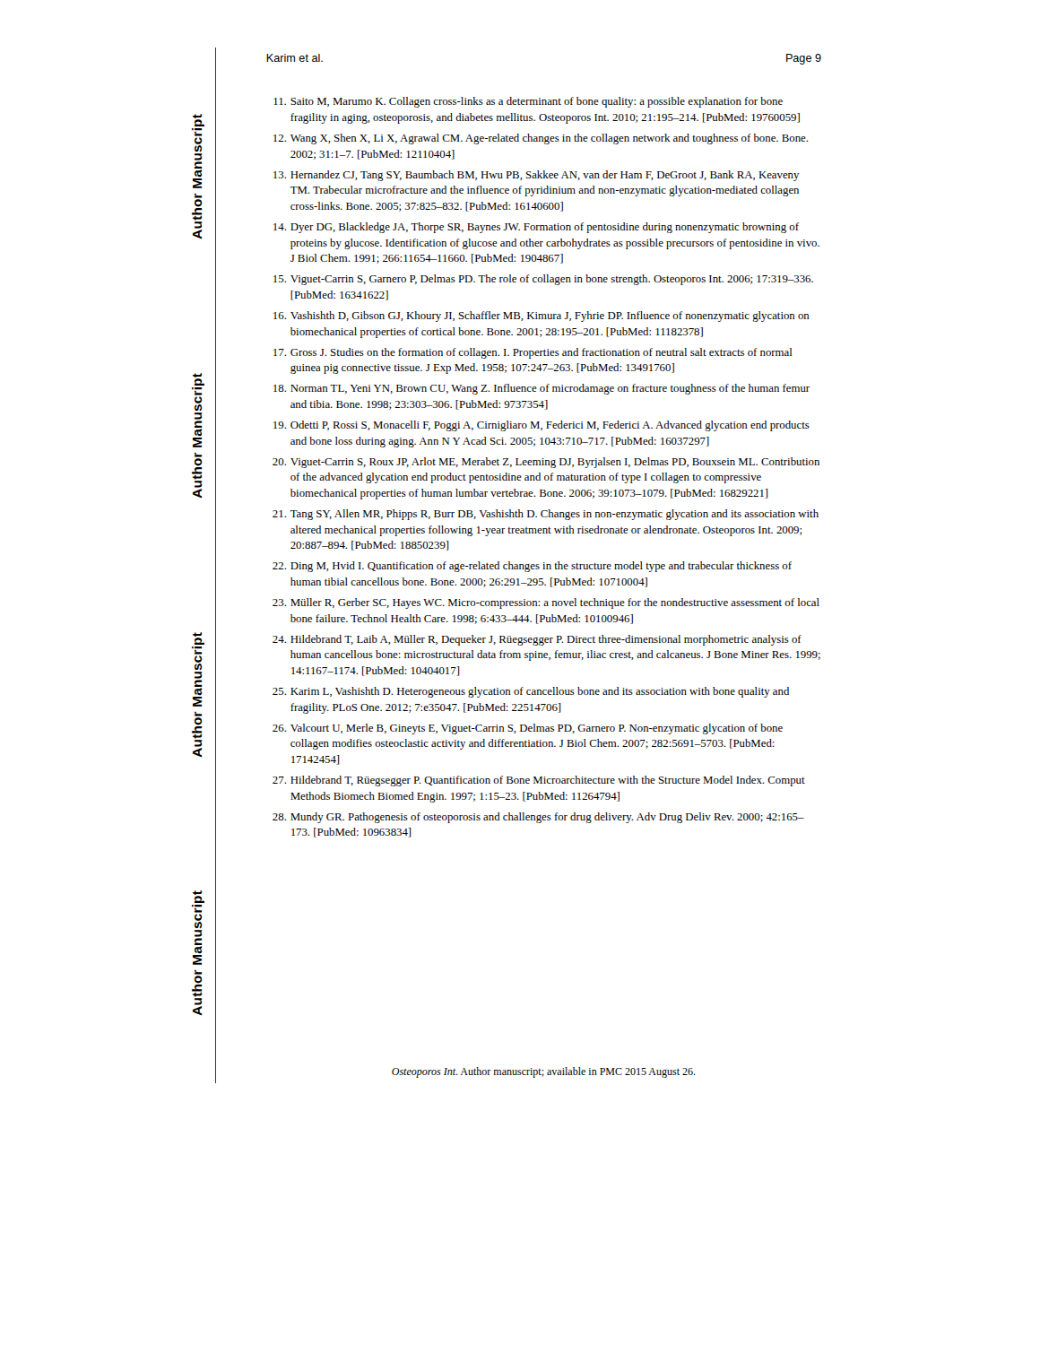Author Manuscript
Author Manuscript
Author Manuscript
Author Manuscript
Karim et al. Page 9
11. Saito M, Marumo K. Collagen cross-links as a determinant of bone quality: a possible explanation for bone fragility in aging, osteoporosis, and diabetes mellitus. Osteoporos Int. 2010; 21:195–214. [PubMed: 19760059]
12. Wang X, Shen X, Li X, Agrawal CM. Age-related changes in the collagen network and toughness of bone. Bone. 2002; 31:1–7. [PubMed: 12110404]
13. Hernandez CJ, Tang SY, Baumbach BM, Hwu PB, Sakkee AN, van der Ham F, DeGroot J, Bank RA, Keaveny TM. Trabecular microfracture and the influence of pyridinium and non-enzymatic glycation-mediated collagen cross-links. Bone. 2005; 37:825–832. [PubMed: 16140600]
14. Dyer DG, Blackledge JA, Thorpe SR, Baynes JW. Formation of pentosidine during nonenzymatic browning of proteins by glucose. Identification of glucose and other carbohydrates as possible precursors of pentosidine in vivo. J Biol Chem. 1991; 266:11654–11660. [PubMed: 1904867]
15. Viguet-Carrin S, Garnero P, Delmas PD. The role of collagen in bone strength. Osteoporos Int. 2006; 17:319–336. [PubMed: 16341622]
16. Vashishth D, Gibson GJ, Khoury JI, Schaffler MB, Kimura J, Fyhrie DP. Influence of nonenzymatic glycation on biomechanical properties of cortical bone. Bone. 2001; 28:195–201. [PubMed: 11182378]
17. Gross J. Studies on the formation of collagen. I. Properties and fractionation of neutral salt extracts of normal guinea pig connective tissue. J Exp Med. 1958; 107:247–263. [PubMed: 13491760]
18. Norman TL, Yeni YN, Brown CU, Wang Z. Influence of microdamage on fracture toughness of the human femur and tibia. Bone. 1998; 23:303–306. [PubMed: 9737354]
19. Odetti P, Rossi S, Monacelli F, Poggi A, Cirnigliaro M, Federici M, Federici A. Advanced glycation end products and bone loss during aging. Ann N Y Acad Sci. 2005; 1043:710–717. [PubMed: 16037297]
20. Viguet-Carrin S, Roux JP, Arlot ME, Merabet Z, Leeming DJ, Byrjalsen I, Delmas PD, Bouxsein ML. Contribution of the advanced glycation end product pentosidine and of maturation of type I collagen to compressive biomechanical properties of human lumbar vertebrae. Bone. 2006; 39:1073–1079. [PubMed: 16829221]
21. Tang SY, Allen MR, Phipps R, Burr DB, Vashishth D. Changes in non-enzymatic glycation and its association with altered mechanical properties following 1-year treatment with risedronate or alendronate. Osteoporos Int. 2009; 20:887–894. [PubMed: 18850239]
22. Ding M, Hvid I. Quantification of age-related changes in the structure model type and trabecular thickness of human tibial cancellous bone. Bone. 2000; 26:291–295. [PubMed: 10710004]
23. Müller R, Gerber SC, Hayes WC. Micro-compression: a novel technique for the nondestructive assessment of local bone failure. Technol Health Care. 1998; 6:433–444. [PubMed: 10100946]
24. Hildebrand T, Laib A, Müller R, Dequeker J, Rüegsegger P. Direct three-dimensional morphometric analysis of human cancellous bone: microstructural data from spine, femur, iliac crest, and calcaneus. J Bone Miner Res. 1999; 14:1167–1174. [PubMed: 10404017]
25. Karim L, Vashishth D. Heterogeneous glycation of cancellous bone and its association with bone quality and fragility. PLoS One. 2012; 7:e35047. [PubMed: 22514706]
26. Valcourt U, Merle B, Gineyts E, Viguet-Carrin S, Delmas PD, Garnero P. Non-enzymatic glycation of bone collagen modifies osteoclastic activity and differentiation. J Biol Chem. 2007; 282:5691–5703. [PubMed: 17142454]
27. Hildebrand T, Rüegsegger P. Quantification of Bone Microarchitecture with the Structure Model Index. Comput Methods Biomech Biomed Engin. 1997; 1:15–23. [PubMed: 11264794]
28. Mundy GR. Pathogenesis of osteoporosis and challenges for drug delivery. Adv Drug Deliv Rev. 2000; 42:165–173. [PubMed: 10963834]
Osteoporos Int. Author manuscript; available in PMC 2015 August 26.